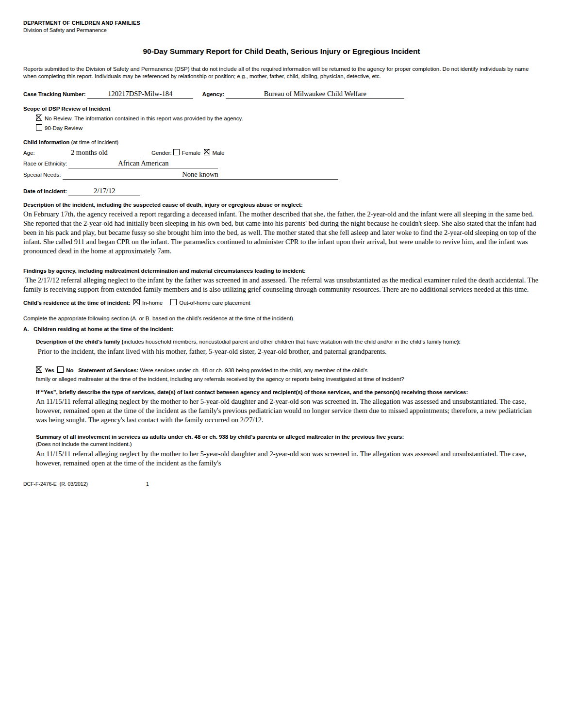DEPARTMENT OF CHILDREN AND FAMILIES
Division of Safety and Permanence
90-Day Summary Report for Child Death, Serious Injury or Egregious Incident
Reports submitted to the Division of Safety and Permanence (DSP) that do not include all of the required information will be returned to the agency for proper completion. Do not identify individuals by name when completing this report. Individuals may be referenced by relationship or position; e.g., mother, father, child, sibling, physician, detective, etc.
Case Tracking Number: 120217DSP-Milw-184 Agency: Bureau of Milwaukee Child Welfare
Scope of DSP Review of Incident
No Review. The information contained in this report was provided by the agency.
90-Day Review
Child Information (at time of incident)
Age: 2 months old Gender: Female Male
Race or Ethnicity: African American
Special Needs: None known
Date of Incident: 2/17/12
Description of the incident, including the suspected cause of death, injury or egregious abuse or neglect:
On February 17th, the agency received a report regarding a deceased infant. The mother described that she, the father, the 2-year-old and the infant were all sleeping in the same bed. She reported that the 2-year-old had initially been sleeping in his own bed, but came into his parents' bed during the night because he couldn't sleep. She also stated that the infant had been in his pack and play, but became fussy so she brought him into the bed, as well. The mother stated that she fell asleep and later woke to find the 2-year-old sleeping on top of the infant. She called 911 and began CPR on the infant. The paramedics continued to administer CPR to the infant upon their arrival, but were unable to revive him, and the infant was pronounced dead in the home at approximately 7am.
Findings by agency, including maltreatment determination and material circumstances leading to incident:
The 2/17/12 referral alleging neglect to the infant by the father was screened in and assessed. The referral was unsubstantiated as the medical examiner ruled the death accidental. The family is receiving support from extended family members and is also utilizing grief counseling through community resources. There are no additional services needed at this time.
Child’s residence at the time of incident: In-home Out-of-home care placement
Complete the appropriate following section (A. or B. based on the child’s residence at the time of the incident).
A. Children residing at home at the time of the incident:
Description of the child’s family (includes household members, noncustodial parent and other children that have visitation with the child and/or in the child’s family home):
Prior to the incident, the infant lived with his mother, father, 5-year-old sister, 2-year-old brother, and paternal grandparents.
Yes No Statement of Services: Were services under ch. 48 or ch. 938 being provided to the child, any member of the child’s
family or alleged maltreater at the time of the incident, including any referrals received by the agency or reports being investigated at time of incident?
If “Yes”, briefly describe the type of services, date(s) of last contact between agency and recipient(s) of those services, and the person(s) receiving those services:
An 11/15/11 referral alleging neglect by the mother to her 5-year-old daughter and 2-year-old son was screened in. The allegation was assessed and unsubstantiated. The case, however, remained open at the time of the incident as the family's previous pediatrician would no longer service them due to missed appointments; therefore, a new pediatrician was being sought. The agency's last contact with the family occurred on 2/27/12.
Summary of all involvement in services as adults under ch. 48 or ch. 938 by child’s parents or alleged maltreater in the previous five years:
(Does not include the current incident.)
An 11/15/11 referral alleging neglect by the mother to her 5-year-old daughter and 2-year-old son was screened in. The allegation was assessed and unsubstantiated. The case, however, remained open at the time of the incident as the family's
DCF-F-2476-E (R. 03/2012) 1